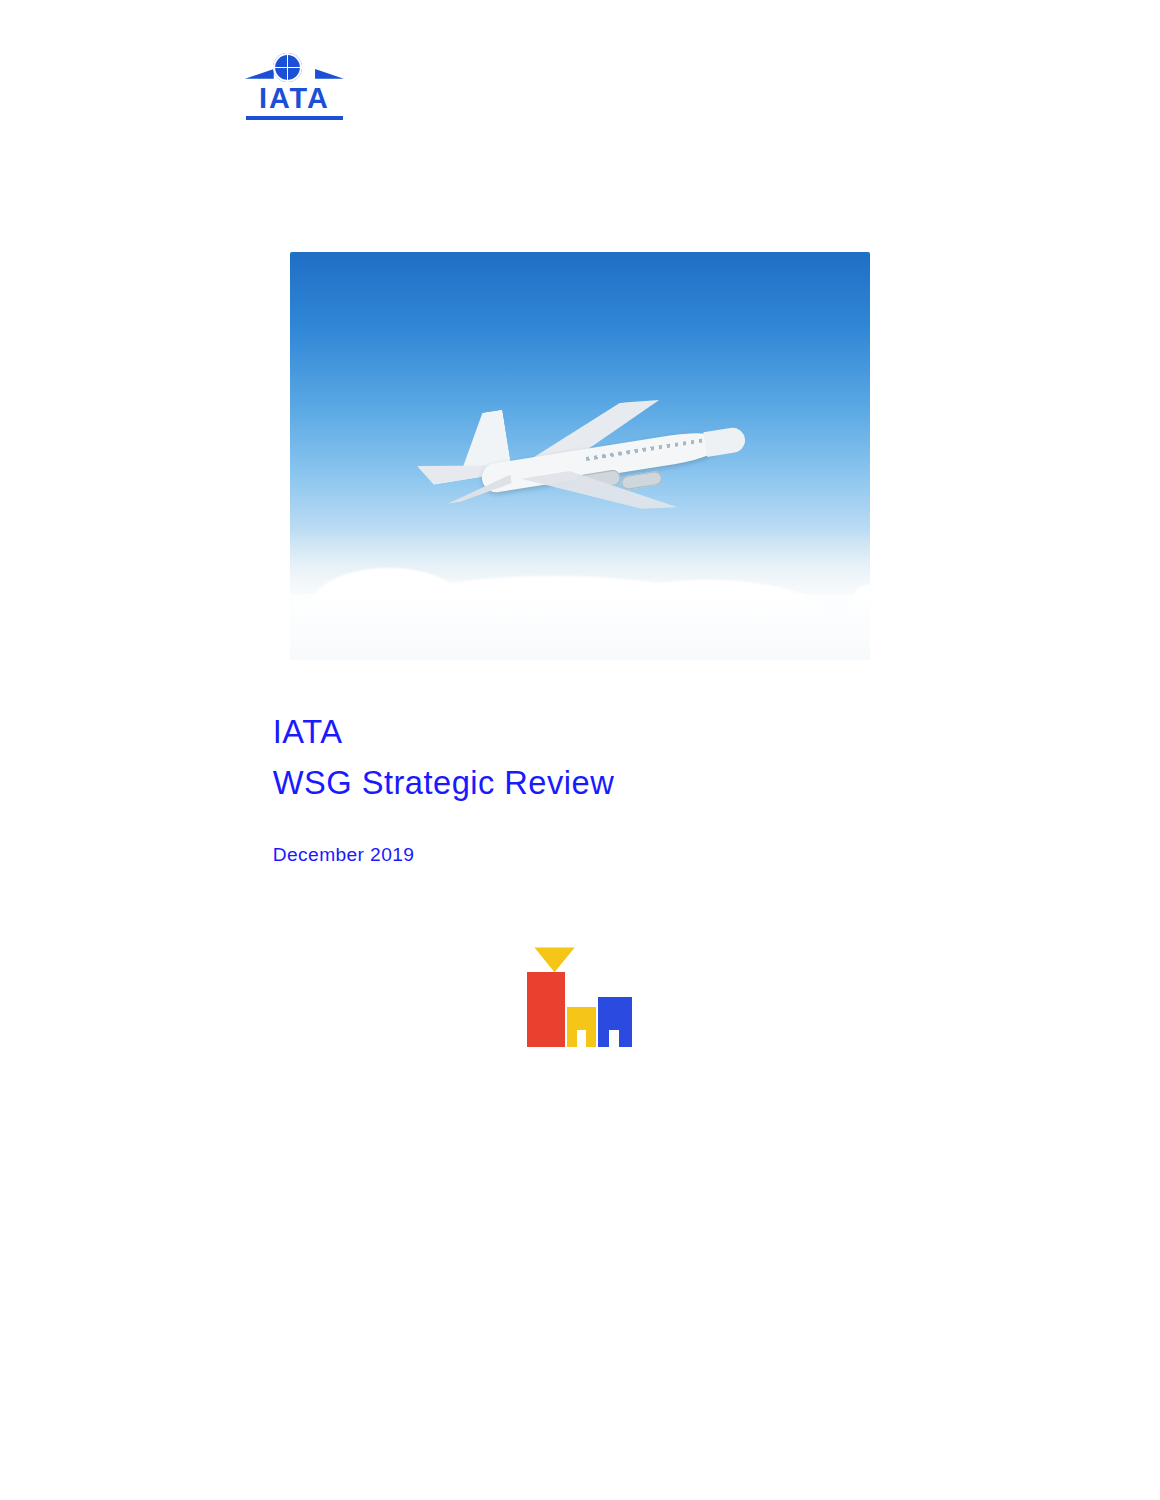IATA
IATA
WSG Strategic Review
December 2019